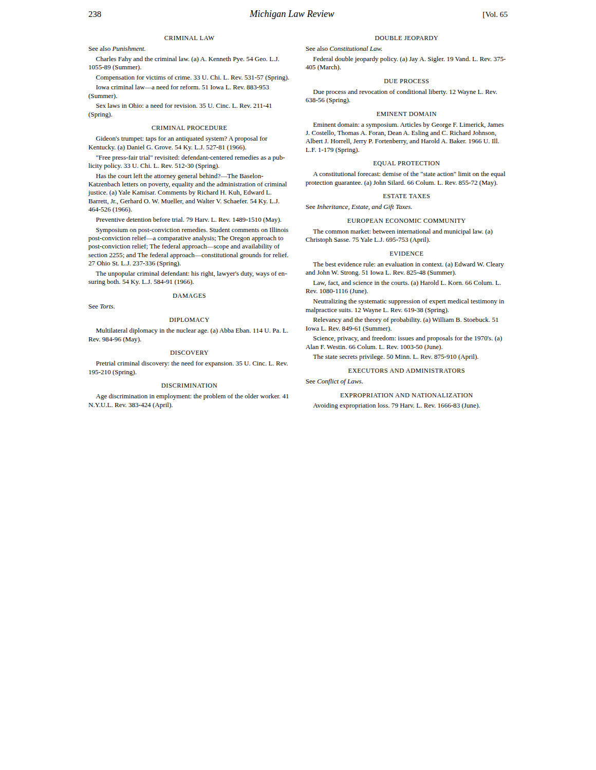238 Michigan Law Review [Vol. 65
Criminal Law
See also Punishment.
Charles Fahy and the criminal law. (a) A. Kenneth Pye. 54 Geo. L.J. 1055-89 (Summer).
Compensation for victims of crime. 33 U. Chi. L. Rev. 531-57 (Spring).
Iowa criminal law—a need for reform. 51 Iowa L. Rev. 883-953 (Summer).
Sex laws in Ohio: a need for revision. 35 U. Cinc. L. Rev. 211-41 (Spring).
Criminal Procedure
Gideon's trumpet: taps for an antiquated system? A proposal for Kentucky. (a) Daniel G. Grove. 54 Ky. L.J. 527-81 (1966).
"Free press-fair trial" revisited: defendant-centered remedies as a publicity policy. 33 U. Chi. L. Rev. 512-30 (Spring).
Has the court left the attorney general behind?—The Baselon-Katzenbach letters on poverty, equality and the administration of criminal justice. (a) Yale Kamisar. Comments by Richard H. Kuh, Edward L. Barrett, Jr., Gerhard O. W. Mueller, and Walter V. Schaefer. 54 Ky. L.J. 464-526 (1966).
Preventive detention before trial. 79 Harv. L. Rev. 1489-1510 (May).
Symposium on post-conviction remedies. Student comments on Illinois post-conviction relief—a comparative analysis; The Oregon approach to post-conviction relief; The federal approach—scope and availability of section 2255; and The federal approach—constitutional grounds for relief. 27 Ohio St. L.J. 237-336 (Spring).
The unpopular criminal defendant: his right, lawyer's duty, ways of ensuring both. 54 Ky. L.J. 584-91 (1966).
Damages
See Torts.
Diplomacy
Multilateral diplomacy in the nuclear age. (a) Abba Eban. 114 U. Pa. L. Rev. 984-96 (May).
Discovery
Pretrial criminal discovery: the need for expansion. 35 U. Cinc. L. Rev. 195-210 (Spring).
Discrimination
Age discrimination in employment: the problem of the older worker. 41 N.Y.U.L. Rev. 383-424 (April).
Double Jeopardy
See also Constitutional Law.
Federal double jeopardy policy. (a) Jay A. Sigler. 19 Vand. L. Rev. 375-405 (March).
Due Process
Due process and revocation of conditional liberty. 12 Wayne L. Rev. 638-56 (Spring).
Eminent Domain
Eminent domain: a symposium. Articles by George F. Limerick, James J. Costello, Thomas A. Foran, Dean A. Esling and C. Richard Johnson, Albert J. Horrell, Jerry P. Fortenberry, and Harold A. Baker. 1966 U. Ill. L.F. 1-179 (Spring).
Equal Protection
A constitutional forecast: demise of the "state action" limit on the equal protection guarantee. (a) John Silard. 66 Colum. L. Rev. 855-72 (May).
Estate Taxes
See Inheritance, Estate, and Gift Taxes.
European Economic Community
The common market: between international and municipal law. (a) Christoph Sasse. 75 Yale L.J. 695-753 (April).
Evidence
The best evidence rule: an evaluation in context. (a) Edward W. Cleary and John W. Strong. 51 Iowa L. Rev. 825-48 (Summer).
Law, fact, and science in the courts. (a) Harold L. Korn. 66 Colum. L. Rev. 1080-1116 (June).
Neutralizing the systematic suppression of expert medical testimony in malpractice suits. 12 Wayne L. Rev. 619-38 (Spring).
Relevancy and the theory of probability. (a) William B. Stoebuck. 51 Iowa L. Rev. 849-61 (Summer).
Science, privacy, and freedom: issues and proposals for the 1970's. (a) Alan F. Westin. 66 Colum. L. Rev. 1003-50 (June).
The state secrets privilege. 50 Minn. L. Rev. 875-910 (April).
Executors and Administrators
See Conflict of Laws.
Expropriation and Nationalization
Avoiding expropriation loss. 79 Harv. L. Rev. 1666-83 (June).